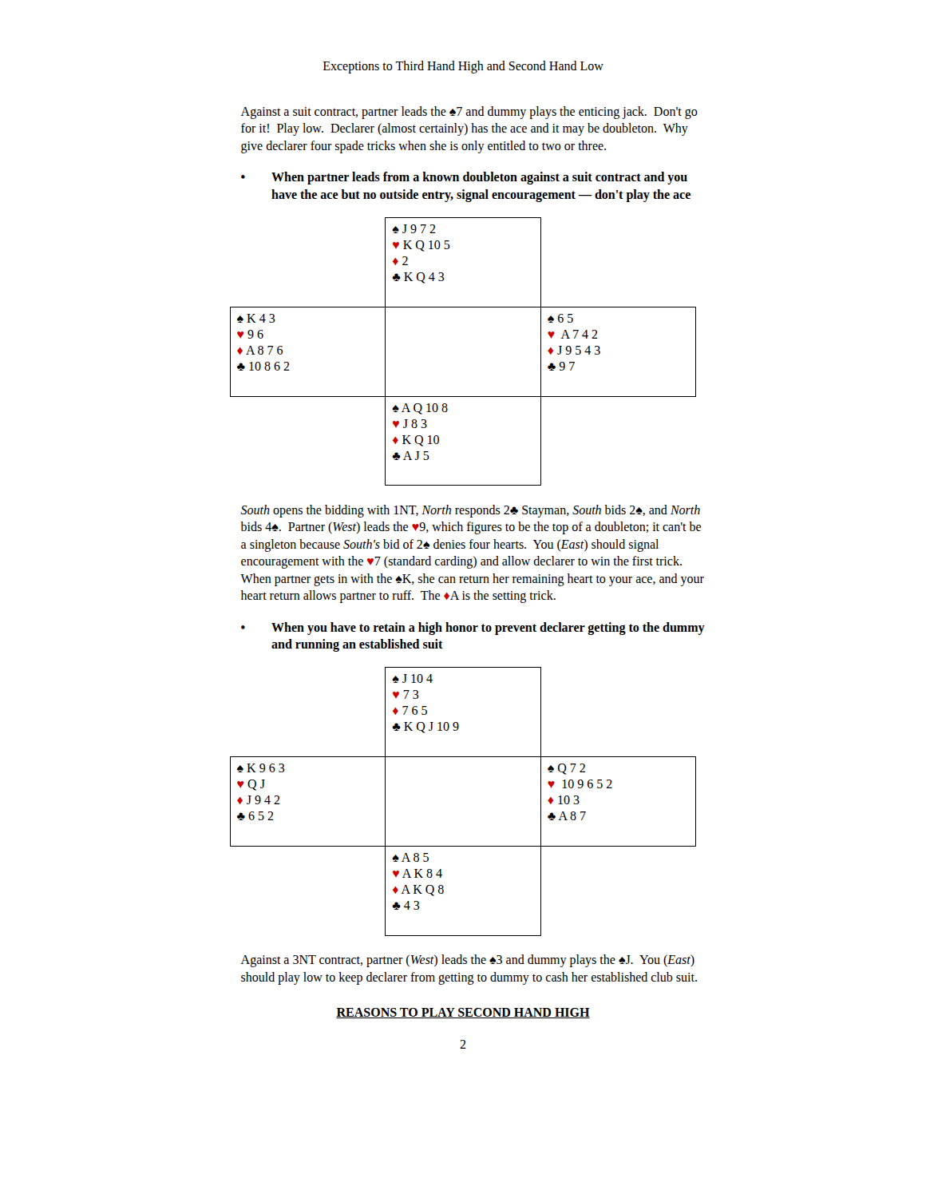Exceptions to Third Hand High and Second Hand Low
Against a suit contract, partner leads the ♠7 and dummy plays the enticing jack. Don't go for it! Play low. Declarer (almost certainly) has the ace and it may be doubleton. Why give declarer four spade tricks when she is only entitled to two or three.
When partner leads from a known doubleton against a suit contract and you have the ace but no outside entry, signal encouragement — don't play the ace
| | ♠ J 9 7 2 ♥ K Q 10 5 ♦ 2 ♣ K Q 4 3 | |
| ♠ K 4 3 ♥ 9 6 ♦ A 8 7 6 ♣ 10 8 6 2 | | ♠ 6 5 ♥ A 7 4 2 ♦ J 9 5 4 3 ♣ 9 7 |
| | ♠ A Q 10 8 ♥ J 8 3 ♦ K Q 10 ♣ A J 5 | |
South opens the bidding with 1NT, North responds 2♣ Stayman, South bids 2♠, and North bids 4♠. Partner (West) leads the ♥9, which figures to be the top of a doubleton; it can't be a singleton because South's bid of 2♠ denies four hearts. You (East) should signal encouragement with the ♥7 (standard carding) and allow declarer to win the first trick. When partner gets in with the ♠K, she can return her remaining heart to your ace, and your heart return allows partner to ruff. The ♦A is the setting trick.
When you have to retain a high honor to prevent declarer getting to the dummy and running an established suit
| | ♠ J 10 4 ♥ 7 3 ♦ 7 6 5 ♣ K Q J 10 9 | |
| ♠ K 9 6 3 ♥ Q J ♦ J 9 4 2 ♣ 6 5 2 | | ♠ Q 7 2 ♥ 10 9 6 5 2 ♦ 10 3 ♣ A 8 7 |
| | ♠ A 8 5 ♥ A K 8 4 ♦ A K Q 8 ♣ 4 3 | |
Against a 3NT contract, partner (West) leads the ♠3 and dummy plays the ♠J. You (East) should play low to keep declarer from getting to dummy to cash her established club suit.
REASONS TO PLAY SECOND HAND HIGH
2